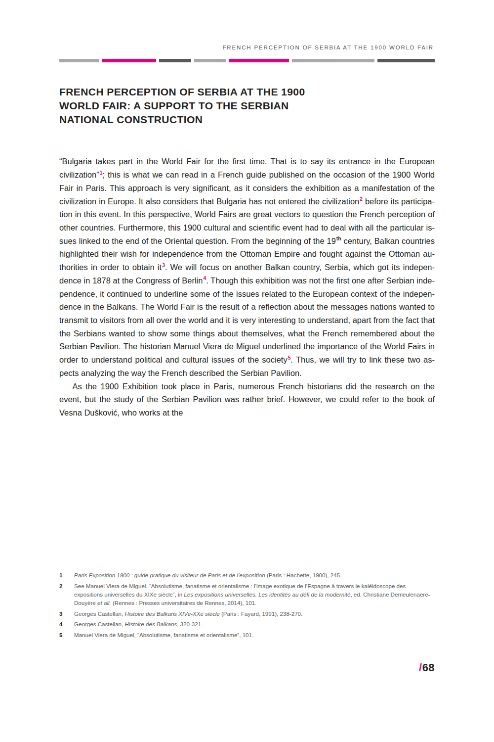French perception of Serbia at the 1900 World Fair
French perception of Serbia at the 1900
World Fair: a support to the Serbian
national construction
“Bulgaria takes part in the World Fair for the first time. That is to say its entrance in the European civilization”1; this is what we can read in a French guide published on the occasion of the 1900 World Fair in Paris. This approach is very significant, as it considers the exhibition as a manifestation of the civilization in Europe. It also considers that Bulgaria has not entered the civilization2 before its participation in this event. In this perspective, World Fairs are great vectors to question the French perception of other countries. Furthermore, this 1900 cultural and scientific event had to deal with all the particular issues linked to the end of the Oriental question. From the beginning of the 19th century, Balkan countries highlighted their wish for independence from the Ottoman Empire and fought against the Ottoman authorities in order to obtain it3. We will focus on another Balkan country, Serbia, which got its independence in 1878 at the Congress of Berlin4. Though this exhibition was not the first one after Serbian independence, it continued to underline some of the issues related to the European context of the independence in the Balkans. The World Fair is the result of a reflection about the messages nations wanted to transmit to visitors from all over the world and it is very interesting to understand, apart from the fact that the Serbians wanted to show some things about themselves, what the French remembered about the Serbian Pavilion. The historian Manuel Viera de Miguel underlined the importance of the World Fairs in order to understand political and cultural issues of the society5. Thus, we will try to link these two aspects analyzing the way the French described the Serbian Pavilion.
As the 1900 Exhibition took place in Paris, numerous French historians did the research on the event, but the study of the Serbian Pavilion was rather brief. However, we could refer to the book of Vesna Dušković, who works at the
1 Paris Exposition 1900 : guide pratique du visiteur de Paris et de l’exposition (Paris : Hachette, 1900), 245.
2 See Manuel Viera de Miguel, “Absolutisme, fanatisme et orientalisme : l’image exotique de l’Espagne à travers le kaléidoscope des expositions universelles du XIXe siècle”, in Les expositions universelles. Les identités au défi de la modernité, ed. Christiane Demeulenaere-Douyère et ali. (Rennes : Presses universitaires de Rennes, 2014), 101.
3 Georges Castellan, Histoire des Balkans XIVe-XXe siècle (Paris : Fayard, 1991), 238-270.
4 Georges Castellan, Histoire des Balkans, 320-321.
5 Manuel Viera de Miguel, “Absolutisme, fanatisme et orientalisme”, 101.
/68